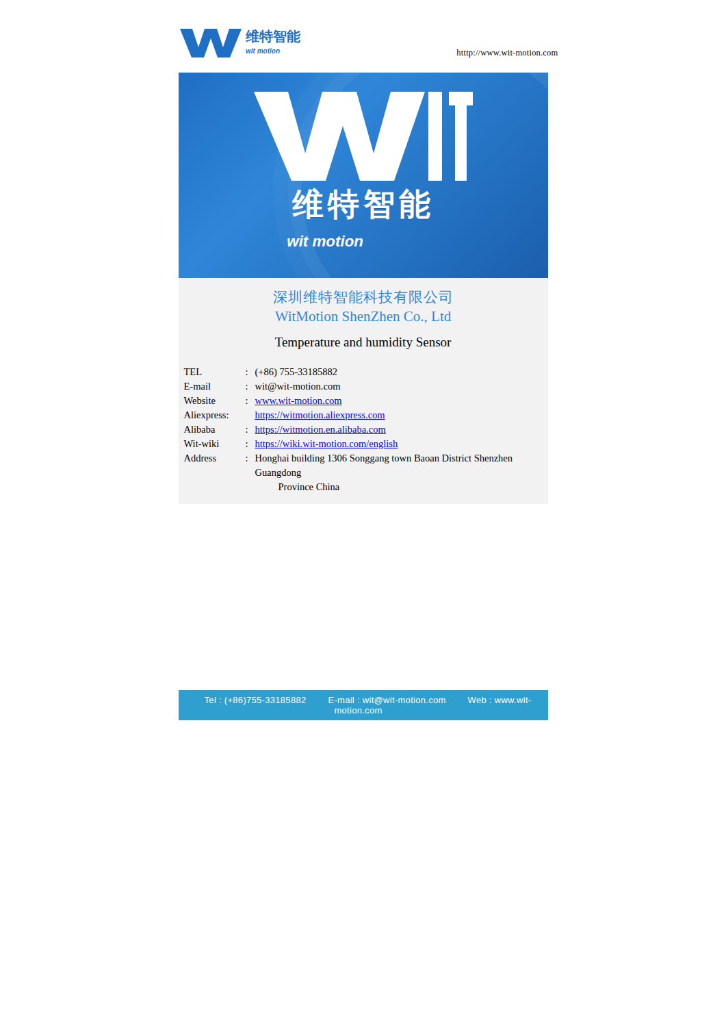维特智能 wit motion
htttp://www.wit-motion.com
维特智能
wit motion
深圳维特智能科技有限公司
WitMotion ShenZhen Co., Ltd
Temperature and humidity Sensor
| TEL | : | (+86) 755-33185882 |
| E-mail | : | wit@wit-motion.com |
| Website | : | www.wit-motion.com |
| Aliexpress: | | https://witmotion.aliexpress.com |
| Alibaba | : | https://witmotion.en.alibaba.com |
| Wit-wiki | : | https://wiki.wit-motion.com/english |
| Address | : | Honghai building 1306 Songgang town Baoan District Shenzhen Guangdong Province China |
Tel : (+86)755-33185882 E-mail : wit@wit-motion.com Web : www.wit-motion.com